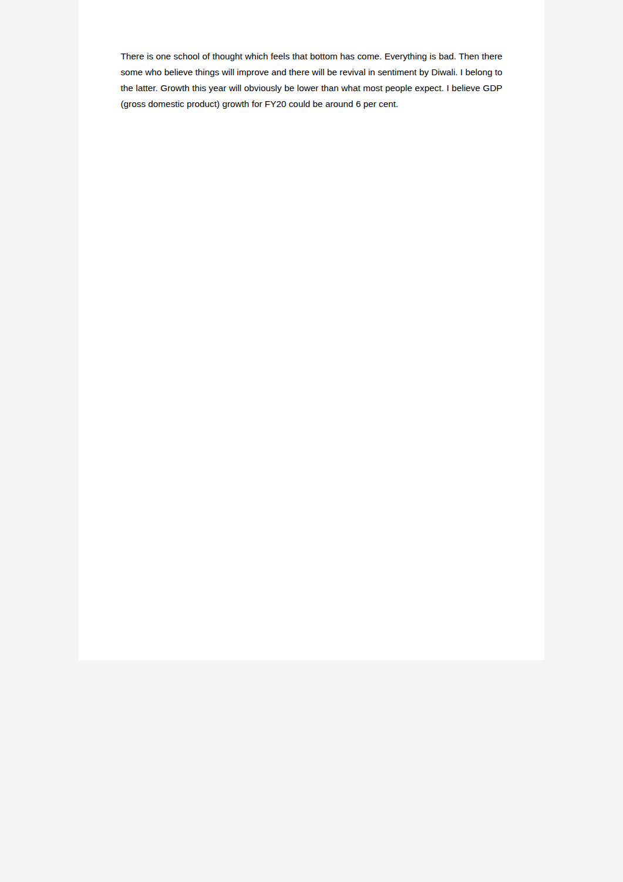There is one school of thought which feels that bottom has come. Everything is bad. Then there some who believe things will improve and there will be revival in sentiment by Diwali. I belong to the latter. Growth this year will obviously be lower than what most people expect. I believe GDP (gross domestic product) growth for FY20 could be around 6 per cent.